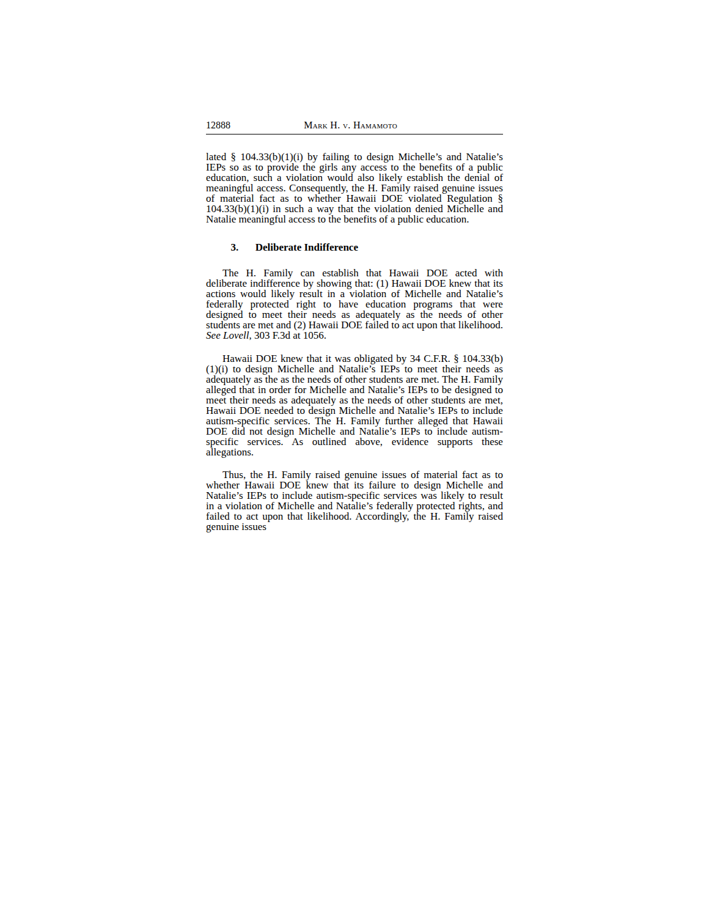12888 Mark H. v. Hamamoto
lated § 104.33(b)(1)(i) by failing to design Michelle’s and Natalie’s IEPs so as to provide the girls any access to the benefits of a public education, such a violation would also likely establish the denial of meaningful access. Consequently, the H. Family raised genuine issues of material fact as to whether Hawaii DOE violated Regulation § 104.33(b)(1)(i) in such a way that the violation denied Michelle and Natalie meaningful access to the benefits of a public education.
3. Deliberate Indifference
The H. Family can establish that Hawaii DOE acted with deliberate indifference by showing that: (1) Hawaii DOE knew that its actions would likely result in a violation of Michelle and Natalie’s federally protected right to have education programs that were designed to meet their needs as adequately as the needs of other students are met and (2) Hawaii DOE failed to act upon that likelihood. See Lovell, 303 F.3d at 1056.
Hawaii DOE knew that it was obligated by 34 C.F.R. § 104.33(b)(1)(i) to design Michelle and Natalie’s IEPs to meet their needs as adequately as the as the needs of other students are met. The H. Family alleged that in order for Michelle and Natalie’s IEPs to be designed to meet their needs as adequately as the needs of other students are met, Hawaii DOE needed to design Michelle and Natalie’s IEPs to include autism-specific services. The H. Family further alleged that Hawaii DOE did not design Michelle and Natalie’s IEPs to include autism-specific services. As outlined above, evidence supports these allegations.
Thus, the H. Family raised genuine issues of material fact as to whether Hawaii DOE knew that its failure to design Michelle and Natalie’s IEPs to include autism-specific services was likely to result in a violation of Michelle and Natalie’s federally protected rights, and failed to act upon that likelihood. Accordingly, the H. Family raised genuine issues